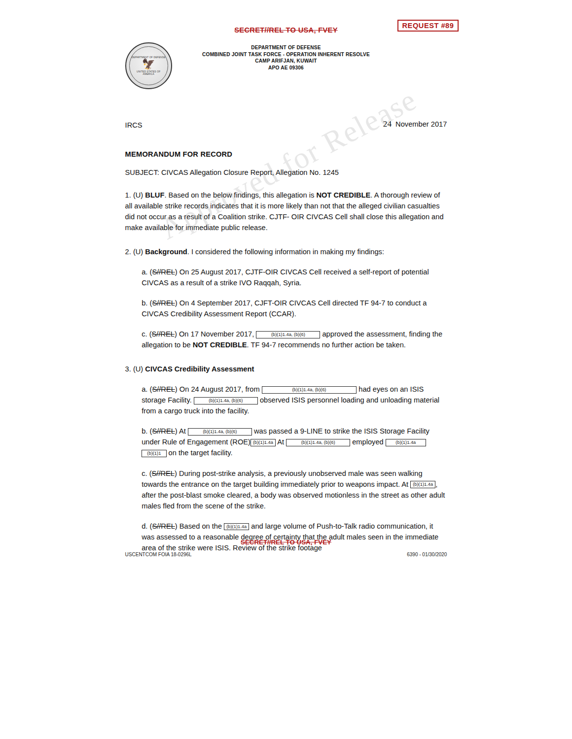REQUEST #89
SECRET//REL TO USA, FVEY
DEPARTMENT OF DEFENSE
🦅
UNITED STATES OF AMERICA
DEPARTMENT OF DEFENSE
COMBINED JOINT TASK FORCE - OPERATION INHERENT RESOLVE
CAMP ARIFJAN, KUWAIT
APO AE 09306
IRCS
24 November 2017
MEMORANDUM FOR RECORD
SUBJECT: CIVCAS Allegation Closure Report, Allegation No. 1245
1. (U) BLUF. Based on the below findings, this allegation is NOT CREDIBLE. A thorough review of all available strike records indicates that it is more likely than not that the alleged civilian casualties did not occur as a result of a Coalition strike. CJTF- OIR CIVCAS Cell shall close this allegation and make available for immediate public release.
2. (U) Background. I considered the following information in making my findings:
a. (S//REL) On 25 August 2017, CJTF-OIR CIVCAS Cell received a self-report of potential CIVCAS as a result of a strike IVO Raqqah, Syria.
b. (S//REL) On 4 September 2017, CJFT-OIR CIVCAS Cell directed TF 94-7 to conduct a CIVCAS Credibility Assessment Report (CCAR).
c. (S//REL) On 17 November 2017, (b)(1)1.4a, (b)(6) approved the assessment, finding the allegation to be NOT CREDIBLE. TF 94-7 recommends no further action be taken.
3. (U) CIVCAS Credibility Assessment
a. (S//REL) On 24 August 2017, from (b)(1)1.4a, (b)(6) had eyes on an ISIS storage Facility. (b)(1)1.4a, (b)(6) observed ISIS personnel loading and unloading material from a cargo truck into the facility.
b. (S//REL) At (b)(1)1.4a, (b)(6) was passed a 9-LINE to strike the ISIS Storage Facility under Rule of Engagement (ROE)(b)(1)1.4a At (b)(1)1.4a, (b)(6) employed (b)(1)1.4a (b)(1)1 on the target facility.
c. (S//REL) During post-strike analysis, a previously unobserved male was seen walking towards the entrance on the target building immediately prior to weapons impact. At (b)(1)1.4a, after the post-blast smoke cleared, a body was observed motionless in the street as other adult males fled from the scene of the strike.
d. (S//REL) Based on the (b)(1)1.4a and large volume of Push-to-Talk radio communication, it was assessed to a reasonable degree of certainty that the adult males seen in the immediate area of the strike were ISIS. Review of the strike footage
Approved for Release
SECRET//REL TO USA, FVEY
USCENTCOM FOIA 18-0296L
6390 - 01/30/2020